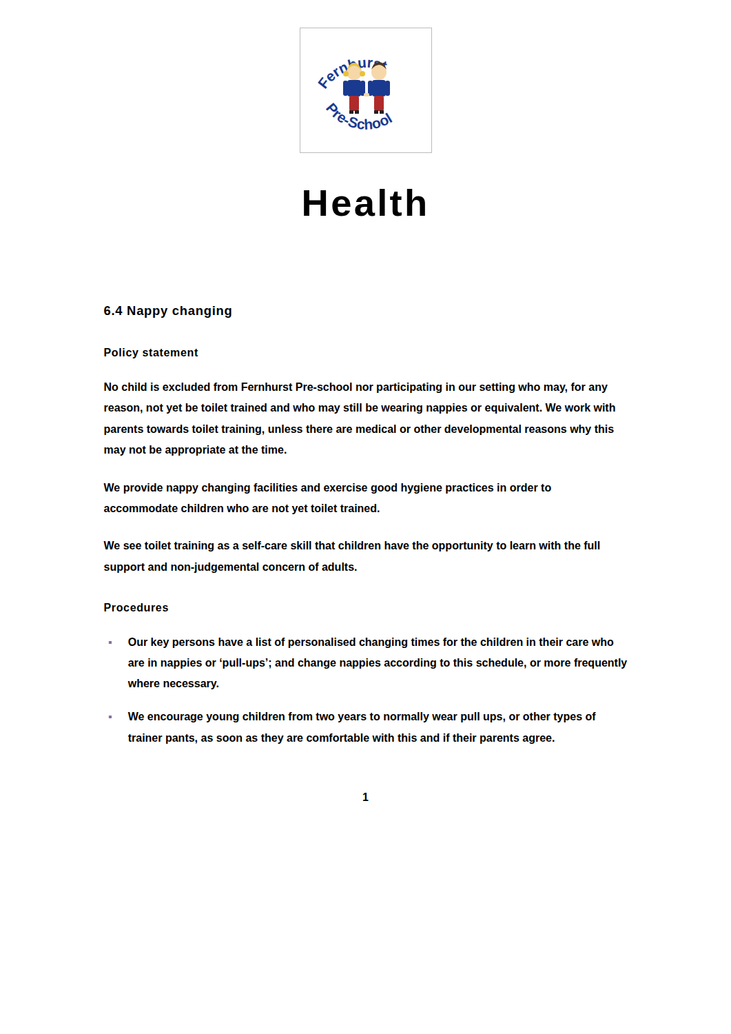Fernhurst Pre-School
Health
6.4 Nappy changing
Policy statement
No child is excluded from Fernhurst Pre-school nor participating in our setting who may, for any reason, not yet be toilet trained and who may still be wearing nappies or equivalent. We work with parents towards toilet training, unless there are medical or other developmental reasons why this may not be appropriate at the time.
We provide nappy changing facilities and exercise good hygiene practices in order to accommodate children who are not yet toilet trained.
We see toilet training as a self-care skill that children have the opportunity to learn with the full support and non-judgemental concern of adults.
Procedures
Our key persons have a list of personalised changing times for the children in their care who are in nappies or ‘pull-ups’; and change nappies according to this schedule, or more frequently where necessary.
We encourage young children from two years to normally wear pull ups, or other types of trainer pants, as soon as they are comfortable with this and if their parents agree.
1